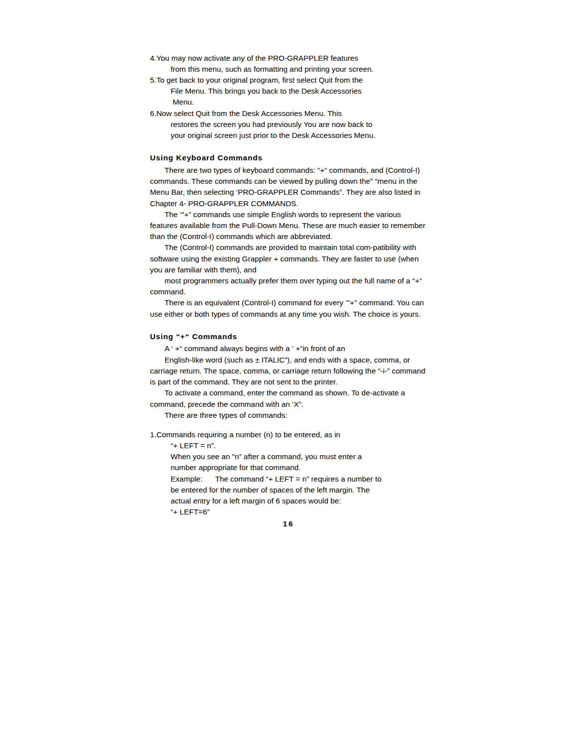4.You may now activate any of the PRO-GRAPPLER featuresfrom this menu, such as formatting and printing your screen.
5.To get back to your original program, first select Quit from theFile Menu. This brings you back to the Desk Accessories Menu.
6.Now select Quit from the Desk Accessories Menu. Thisrestores the screen you had previously You are now back to your original screen just prior to the Desk Accessories Menu.
Using Keyboard Commands
There are two types of keyboard commands: “+“ commands, and (Control-I) commands. These commands can be viewed by pulling down the” “menu in the Menu Bar, then selecting ‘PRO-GRAPPLER Commands”. They are also listed in Chapter 4- PRO-GRAPPLER COMMANDS.
The ‘"+” commands use simple English words to represent the various features available from the Pull-Down Menu. These are much easier to remember than the (Control-I) commands which are abbreviated.
The (Control-I) commands are provided to maintain total com-patibility with software using the existing Grappler + commands. They are faster to use (when you are familiar with them), and
most programmers actually prefer them over typing out the full name of a “+“ command.
There is an equivalent (Control-I) command for every ‘"+" command. You can use either or both types of commands at any time you wish. The choice is yours.
Using “+“ Commands
A ‘ +“ command always begins with a ‘ +“in front of an
English-like word (such as ± ITALIC”), and ends with a space, comma, or carriage return. The space, comma, or carriage return following the “-i-” command is part of the command. They are not sent to the printer.
To activate a command, enter the command as shown. To de-activate a command, precede the command with an ‘X”.
There are three types of commands:
1.Commands requiring a number (n) to be entered, as in“+ LEFT = n”. When you see an "n” after a command, you must enter a number appropriate for that command. Example: The command “+ LEFT = n” requires a number to be entered for the number of spaces of the left margin. The actual entry for a left margin of 6 spaces would be:“+ LEFT=6”
16